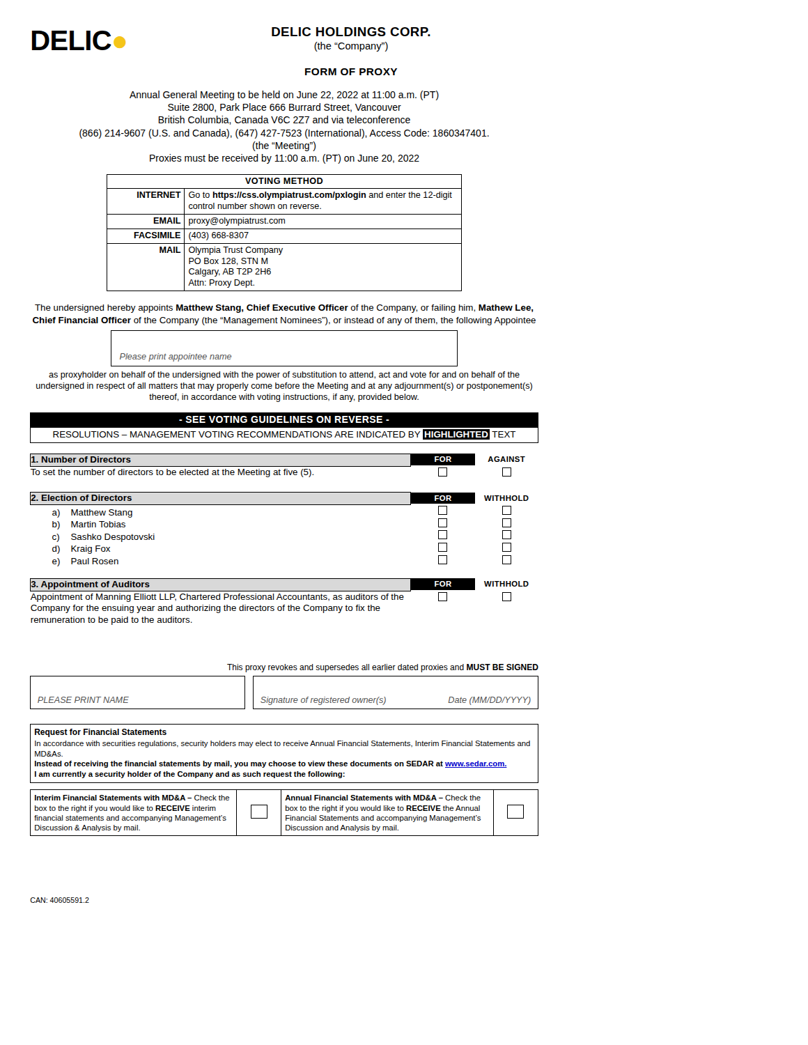DELIC●
DELIC HOLDINGS CORP.
(the “Company”)
FORM OF PROXY
Annual General Meeting to be held on June 22, 2022 at 11:00 a.m. (PT)
Suite 2800, Park Place 666 Burrard Street, Vancouver
British Columbia, Canada V6C 2Z7 and via teleconference
(866) 214-9607 (U.S. and Canada), (647) 427-7523 (International), Access Code: 1860347401.
(the “Meeting”)
Proxies must be received by 11:00 a.m. (PT) on June 20, 2022
| VOTING METHOD |
| --- |
| INTERNET | Go to https://css.olympiatrust.com/pxlogin and enter the 12-digit control number shown on reverse. |
| EMAIL | proxy@olympiatrust.com |
| FACSIMILE | (403) 668-8307 |
| MAIL | Olympia Trust Company PO Box 128, STN M Calgary, AB T2P 2H6 Attn: Proxy Dept. |
The undersigned hereby appoints Matthew Stang, Chief Executive Officer of the Company, or failing him, Mathew Lee, Chief Financial Officer of the Company (the “Management Nominees”), or instead of any of them, the following Appointee
Please print appointee name
as proxyholder on behalf of the undersigned with the power of substitution to attend, act and vote for and on behalf of the undersigned in respect of all matters that may properly come before the Meeting and at any adjournment(s) or postponement(s) thereof, in accordance with voting instructions, if any, provided below.
- SEE VOTING GUIDELINES ON REVERSE -
RESOLUTIONS – MANAGEMENT VOTING RECOMMENDATIONS ARE INDICATED BY HIGHLIGHTED TEXT
| 1. Number of Directors | FOR | AGAINST |
| To set the number of directors to be elected at the Meeting at five (5). | | |
| 2. Election of Directors | FOR | WITHHOLD |
| a) Matthew Stang b) Martin Tobias c) Sashko Despotovski d) Kraig Fox e) Paul Rosen | | |
| 3. Appointment of Auditors | FOR | WITHHOLD |
| Appointment of Manning Elliott LLP, Chartered Professional Accountants, as auditors of the Company for the ensuing year and authorizing the directors of the Company to fix the remuneration to be paid to the auditors. | | |
This proxy revokes and supersedes all earlier dated proxies and MUST BE SIGNED
PLEASE PRINT NAME
Signature of registered owner(s) Date (MM/DD/YYYY)
Request for Financial Statements
In accordance with securities regulations, security holders may elect to receive Annual Financial Statements, Interim Financial Statements and MD&As.
Instead of receiving the financial statements by mail, you may choose to view these documents on SEDAR at www.sedar.com.
I am currently a security holder of the Company and as such request the following:
| Interim Financial Statements with MD&A – Check the box to the right if you would like to RECEIVE interim financial statements and accompanying Management’s Discussion & Analysis by mail. | | Annual Financial Statements with MD&A – Check the box to the right if you would like to RECEIVE the Annual Financial Statements and accompanying Management’s Discussion and Analysis by mail. | |
CAN: 40605591.2